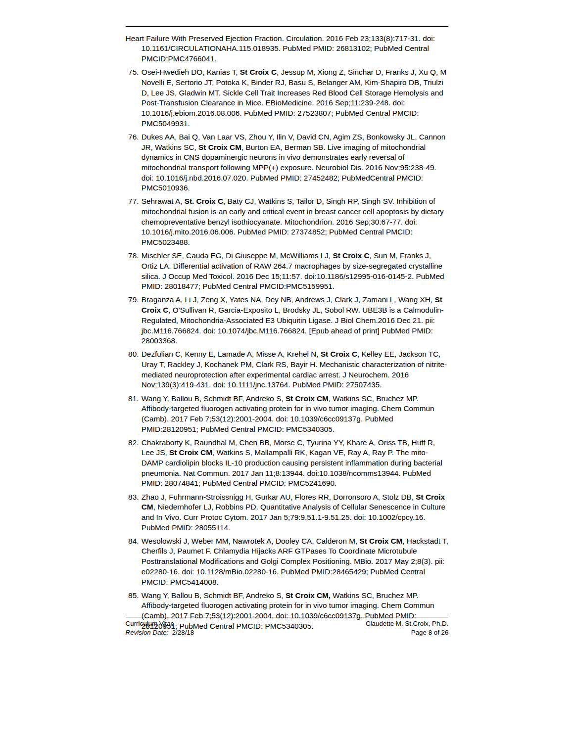Heart Failure With Preserved Ejection Fraction. Circulation. 2016 Feb 23;133(8):717-31. doi: 10.1161/CIRCULATIONAHA.115.018935. PubMed PMID: 26813102; PubMed Central PMCID:PMC4766041.
75. Osei-Hwedieh DO, Kanias T, St Croix C, Jessup M, Xiong Z, Sinchar D, Franks J, Xu Q, M Novelli E, Sertorio JT, Potoka K, Binder RJ, Basu S, Belanger AM, Kim-Shapiro DB, Triulzi D, Lee JS, Gladwin MT. Sickle Cell Trait Increases Red Blood Cell Storage Hemolysis and Post-Transfusion Clearance in Mice. EBioMedicine. 2016 Sep;11:239-248. doi: 10.1016/j.ebiom.2016.08.006. PubMed PMID: 27523807; PubMed Central PMCID: PMC5049931.
76. Dukes AA, Bai Q, Van Laar VS, Zhou Y, Ilin V, David CN, Agim ZS, Bonkowsky JL, Cannon JR, Watkins SC, St Croix CM, Burton EA, Berman SB. Live imaging of mitochondrial dynamics in CNS dopaminergic neurons in vivo demonstrates early reversal of mitochondrial transport following MPP(+) exposure. Neurobiol Dis. 2016 Nov;95:238-49. doi: 10.1016/j.nbd.2016.07.020. PubMed PMID: 27452482; PubMedCentral PMCID: PMC5010936.
77. Sehrawat A, St. Croix C, Baty CJ, Watkins S, Tailor D, Singh RP, Singh SV. Inhibition of mitochondrial fusion is an early and critical event in breast cancer cell apoptosis by dietary chemopreventative benzyl isothiocyanate. Mitochondrion. 2016 Sep;30:67-77. doi: 10.1016/j.mito.2016.06.006. PubMed PMID: 27374852; PubMed Central PMCID: PMC5023488.
78. Mischler SE, Cauda EG, Di Giuseppe M, McWilliams LJ, St Croix C, Sun M, Franks J, Ortiz LA. Differential activation of RAW 264.7 macrophages by size-segregated crystalline silica. J Occup Med Toxicol. 2016 Dec 15;11:57. doi:10.1186/s12995-016-0145-2. PubMed PMID: 28018477; PubMed Central PMCID:PMC5159951.
79. Braganza A, Li J, Zeng X, Yates NA, Dey NB, Andrews J, Clark J, Zamani L, Wang XH, St Croix C, O'Sullivan R, Garcia-Exposito L, Brodsky JL, Sobol RW. UBE3B is a Calmodulin-Regulated, Mitochondria-Associated E3 Ubiquitin Ligase. J Biol Chem.2016 Dec 21. pii: jbc.M116.766824. doi: 10.1074/jbc.M116.766824. [Epub ahead of print] PubMed PMID: 28003368.
80. Dezfulian C, Kenny E, Lamade A, Misse A, Krehel N, St Croix C, Kelley EE, Jackson TC, Uray T, Rackley J, Kochanek PM, Clark RS, Bayir H. Mechanistic characterization of nitrite-mediated neuroprotection after experimental cardiac arrest. J Neurochem. 2016 Nov;139(3):419-431. doi: 10.1111/jnc.13764. PubMed PMID: 27507435.
81. Wang Y, Ballou B, Schmidt BF, Andreko S, St Croix CM, Watkins SC, Bruchez MP. Affibody-targeted fluorogen activating protein for in vivo tumor imaging. Chem Commun (Camb). 2017 Feb 7;53(12):2001-2004. doi: 10.1039/c6cc09137g. PubMed PMID:28120951; PubMed Central PMCID: PMC5340305.
82. Chakraborty K, Raundhal M, Chen BB, Morse C, Tyurina YY, Khare A, Oriss TB, Huff R, Lee JS, St Croix CM, Watkins S, Mallampalli RK, Kagan VE, Ray A, Ray P. The mito-DAMP cardiolipin blocks IL-10 production causing persistent inflammation during bacterial pneumonia. Nat Commun. 2017 Jan 11;8:13944. doi:10.1038/ncomms13944. PubMed PMID: 28074841; PubMed Central PMCID: PMC5241690.
83. Zhao J, Fuhrmann-Stroissnigg H, Gurkar AU, Flores RR, Dorronsoro A, Stolz DB, St Croix CM, Niedernhofer LJ, Robbins PD. Quantitative Analysis of Cellular Senescence in Culture and In Vivo. Curr Protoc Cytom. 2017 Jan 5;79:9.51.1-9.51.25. doi: 10.1002/cpcy.16. PubMed PMID: 28055114.
84. Wesolowski J, Weber MM, Nawrotek A, Dooley CA, Calderon M, St Croix CM, Hackstadt T, Cherfils J, Paumet F. Chlamydia Hijacks ARF GTPases To Coordinate Microtubule Posttranslational Modifications and Golgi Complex Positioning. MBio. 2017 May 2;8(3). pii: e02280-16. doi: 10.1128/mBio.02280-16. PubMed PMID:28465429; PubMed Central PMCID: PMC5414008.
85. Wang Y, Ballou B, Schmidt BF, Andreko S, St Croix CM, Watkins SC, Bruchez MP. Affibody-targeted fluorogen activating protein for in vivo tumor imaging. Chem Commun (Camb). 2017 Feb 7;53(12):2001-2004. doi: 10.1039/c6cc09137g. PubMed PMID: 28120951; PubMed Central PMCID: PMC5340305.
Curriculum Vitae
Revision Date: 2/28/18
Claudette M. St.Croix, Ph.D.
Page 8 of 26